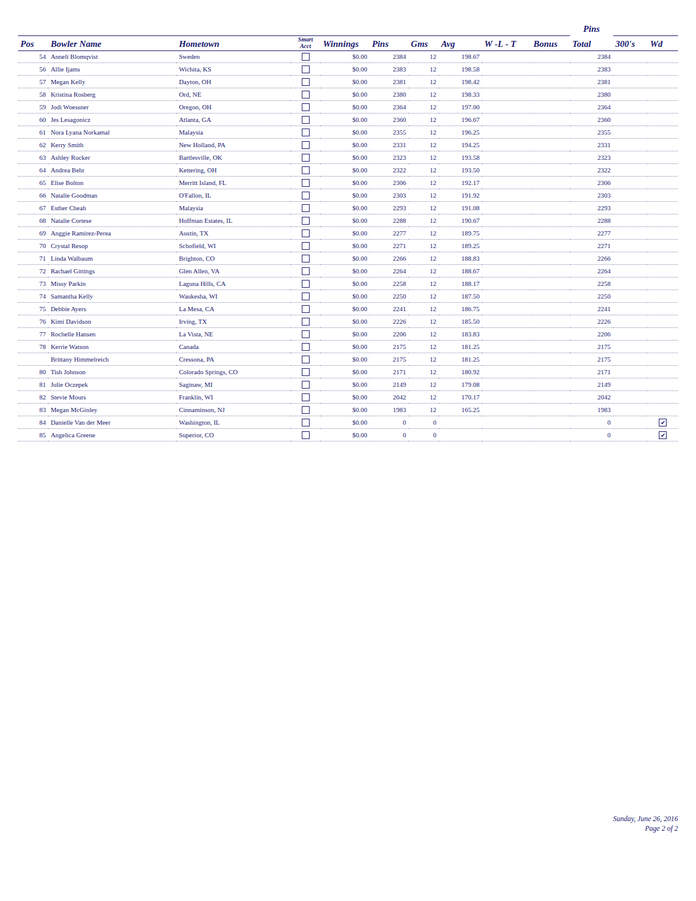| | | Pins | |
| --- | --- | --- | --- |
| Pos | Bowler Name | Hometown | Smart Acct | Winnings | Pins | Gms | Avg | W -L - T | Bonus | Total | 300's | Wd |
| 54 | Anneli Blomqvist | Sweden | | $0.00 | 2384 | 12 | 198.67 | | | 2384 | | |
| 56 | Allie Ijams | Wichita, KS | | $0.00 | 2383 | 12 | 198.58 | | | 2383 | | |
| 57 | Megan Kelly | Dayton, OH | | $0.00 | 2381 | 12 | 198.42 | | | 2381 | | |
| 58 | Kristina Rosberg | Ord, NE | | $0.00 | 2380 | 12 | 198.33 | | | 2380 | | |
| 59 | Jodi Woessner | Oregon, OH | | $0.00 | 2364 | 12 | 197.00 | | | 2364 | | |
| 60 | Jes Lesagonicz | Atlanta, GA | | $0.00 | 2360 | 12 | 196.67 | | | 2360 | | |
| 61 | Nora Lyana Norkamal | Malaysia | | $0.00 | 2355 | 12 | 196.25 | | | 2355 | | |
| 62 | Kerry Smith | New Holland, PA | | $0.00 | 2331 | 12 | 194.25 | | | 2331 | | |
| 63 | Ashley Rucker | Bartlesville, OK | | $0.00 | 2323 | 12 | 193.58 | | | 2323 | | |
| 64 | Andrea Behr | Kettering, OH | | $0.00 | 2322 | 12 | 193.50 | | | 2322 | | |
| 65 | Elise Bolton | Merritt Island, FL | | $0.00 | 2306 | 12 | 192.17 | | | 2306 | | |
| 66 | Natalie Goodman | O'Fallon, IL | | $0.00 | 2303 | 12 | 191.92 | | | 2303 | | |
| 67 | Esther Cheah | Malaysia | | $0.00 | 2293 | 12 | 191.08 | | | 2293 | | |
| 68 | Natalie Cortese | Hoffman Estates, IL | | $0.00 | 2288 | 12 | 190.67 | | | 2288 | | |
| 69 | Anggie Ramirez-Perea | Austin, TX | | $0.00 | 2277 | 12 | 189.75 | | | 2277 | | |
| 70 | Crystal Resop | Schofield, WI | | $0.00 | 2271 | 12 | 189.25 | | | 2271 | | |
| 71 | Linda Walbaum | Brighton, CO | | $0.00 | 2266 | 12 | 188.83 | | | 2266 | | |
| 72 | Rachael Gittings | Glen Allen, VA | | $0.00 | 2264 | 12 | 188.67 | | | 2264 | | |
| 73 | Missy Parkin | Laguna Hills, CA | | $0.00 | 2258 | 12 | 188.17 | | | 2258 | | |
| 74 | Samantha Kelly | Waukesha, WI | | $0.00 | 2250 | 12 | 187.50 | | | 2250 | | |
| 75 | Debbie Ayers | La Mesa, CA | | $0.00 | 2241 | 12 | 186.75 | | | 2241 | | |
| 76 | Kimi Davidson | Irving, TX | | $0.00 | 2226 | 12 | 185.50 | | | 2226 | | |
| 77 | Rochelle Hansen | La Vista, NE | | $0.00 | 2206 | 12 | 183.83 | | | 2206 | | |
| 78 | Kerrie Watson | Canada | | $0.00 | 2175 | 12 | 181.25 | | | 2175 | | |
| | Brittany Himmelreich | Cressona, PA | | $0.00 | 2175 | 12 | 181.25 | | | 2175 | | |
| 80 | Tish Johnson | Colorado Springs, CO | | $0.00 | 2171 | 12 | 180.92 | | | 2171 | | |
| 81 | Julie Oczepek | Saginaw, MI | | $0.00 | 2149 | 12 | 179.08 | | | 2149 | | |
| 82 | Stevie Mours | Franklin, WI | | $0.00 | 2042 | 12 | 170.17 | | | 2042 | | |
| 83 | Megan McGinley | Cinnaminson, NJ | | $0.00 | 1983 | 12 | 165.25 | | | 1983 | | |
| 84 | Danielle Van der Meer | Washington, IL | | $0.00 | 0 | 0 | | | | 0 | | |
| 85 | Angelica Greene | Superior, CO | | $0.00 | 0 | 0 | | | | 0 | | |
Sunday, June 26, 2016
Page 2 of 2